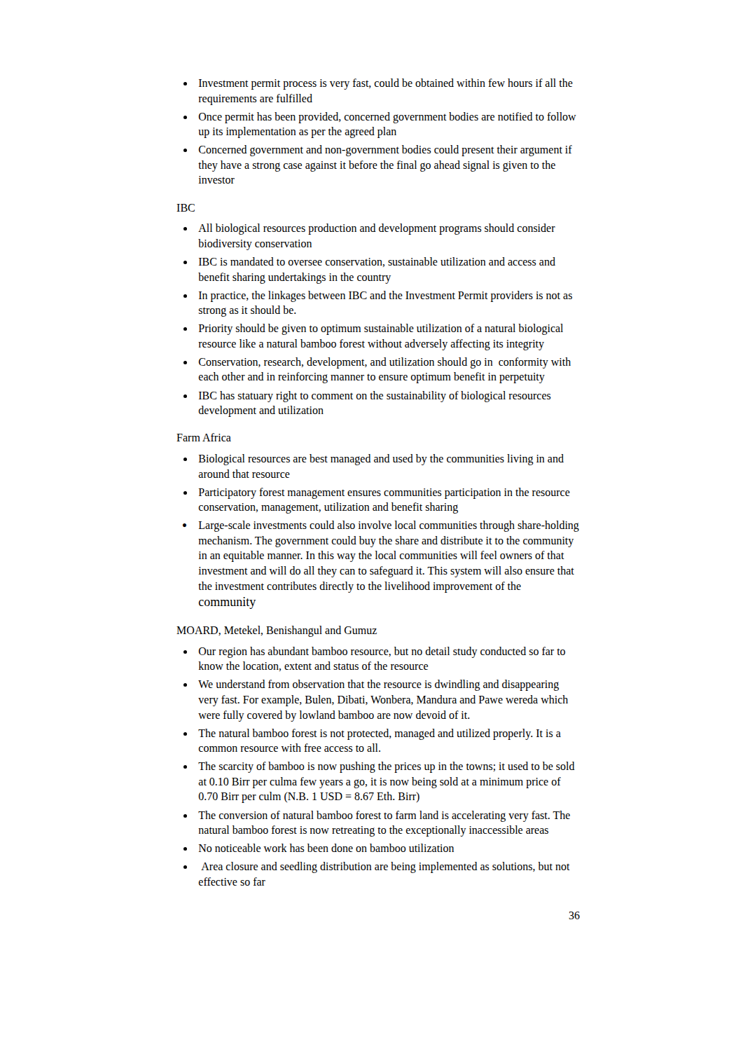Investment permit process is very fast, could be obtained within few hours if all the requirements are fulfilled
Once permit has been provided, concerned government bodies are notified to follow up its implementation as per the agreed plan
Concerned government and non-government bodies could present their argument if they have a strong case against it before the final go ahead signal is given to the investor
IBC
All biological resources production and development programs should consider biodiversity conservation
IBC is mandated to oversee conservation, sustainable utilization and access and benefit sharing undertakings in the country
In practice, the linkages between IBC and the Investment Permit providers is not as strong as it should be.
Priority should be given to optimum sustainable utilization of a natural biological resource like a natural bamboo forest without adversely affecting its integrity
Conservation, research, development, and utilization should go in conformity with each other and in reinforcing manner to ensure optimum benefit in perpetuity
IBC has statuary right to comment on the sustainability of biological resources development and utilization
Farm Africa
Biological resources are best managed and used by the communities living in and around that resource
Participatory forest management ensures communities participation in the resource conservation, management, utilization and benefit sharing
Large-scale investments could also involve local communities through share-holding mechanism. The government could buy the share and distribute it to the community in an equitable manner. In this way the local communities will feel owners of that investment and will do all they can to safeguard it. This system will also ensure that the investment contributes directly to the livelihood improvement of the community
MOARD, Metekel, Benishangul and Gumuz
Our region has abundant bamboo resource, but no detail study conducted so far to know the location, extent and status of the resource
We understand from observation that the resource is dwindling and disappearing very fast. For example, Bulen, Dibati, Wonbera, Mandura and Pawe wereda which were fully covered by lowland bamboo are now devoid of it.
The natural bamboo forest is not protected, managed and utilized properly. It is a common resource with free access to all.
The scarcity of bamboo is now pushing the prices up in the towns; it used to be sold at 0.10 Birr per culma few years a go, it is now being sold at a minimum price of 0.70 Birr per culm (N.B. 1 USD = 8.67 Eth. Birr)
The conversion of natural bamboo forest to farm land is accelerating very fast. The natural bamboo forest is now retreating to the exceptionally inaccessible areas
No noticeable work has been done on bamboo utilization
Area closure and seedling distribution are being implemented as solutions, but not effective so far
36